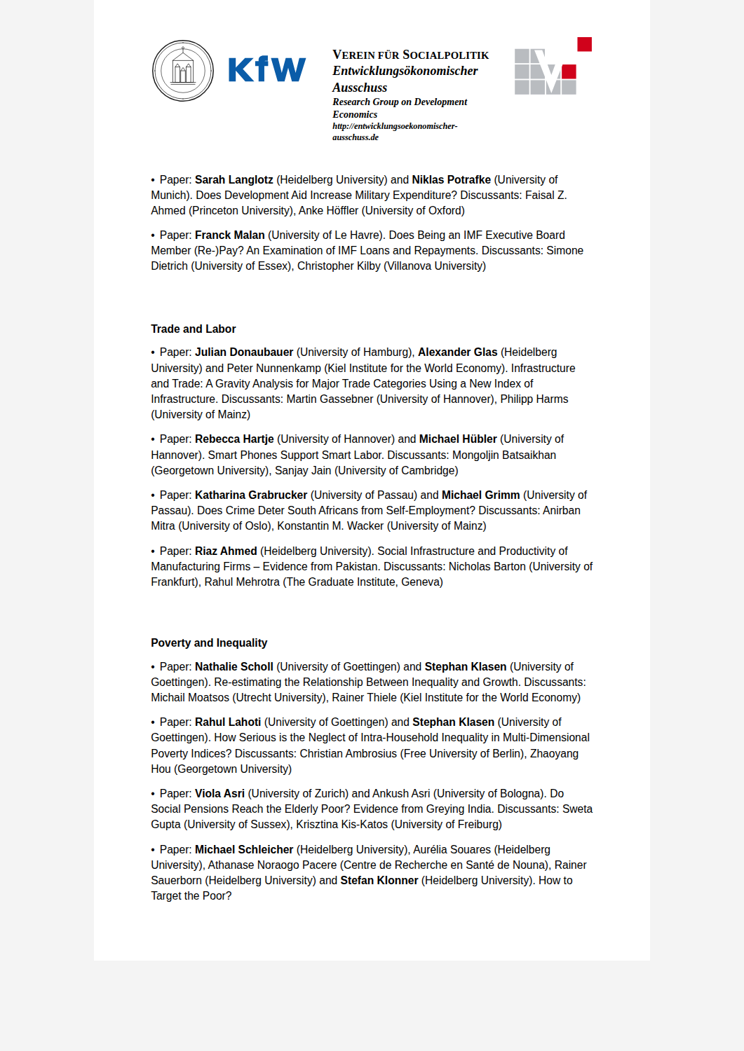VEREIN FÜR SOCIALPOLITIK
Entwicklungsökonomischer Ausschuss
Research Group on Development Economics
http://entwicklungsoekonomischer-ausschuss.de
• Paper: Sarah Langlotz (Heidelberg University) and Niklas Potrafke (University of Munich). Does Development Aid Increase Military Expenditure? Discussants: Faisal Z. Ahmed (Princeton University), Anke Höffler (University of Oxford)
• Paper: Franck Malan (University of Le Havre). Does Being an IMF Executive Board Member (Re-)Pay? An Examination of IMF Loans and Repayments. Discussants: Simone Dietrich (University of Essex), Christopher Kilby (Villanova University)
Trade and Labor
• Paper: Julian Donaubauer (University of Hamburg), Alexander Glas (Heidelberg University) and Peter Nunnenkamp (Kiel Institute for the World Economy). Infrastructure and Trade: A Gravity Analysis for Major Trade Categories Using a New Index of Infrastructure. Discussants: Martin Gassebner (University of Hannover), Philipp Harms (University of Mainz)
• Paper: Rebecca Hartje (University of Hannover) and Michael Hübler (University of Hannover). Smart Phones Support Smart Labor. Discussants: Mongoljin Batsaikhan (Georgetown University), Sanjay Jain (University of Cambridge)
• Paper: Katharina Grabrucker (University of Passau) and Michael Grimm (University of Passau). Does Crime Deter South Africans from Self-Employment? Discussants: Anirban Mitra (University of Oslo), Konstantin M. Wacker (University of Mainz)
• Paper: Riaz Ahmed (Heidelberg University). Social Infrastructure and Productivity of Manufacturing Firms – Evidence from Pakistan. Discussants: Nicholas Barton (University of Frankfurt), Rahul Mehrotra (The Graduate Institute, Geneva)
Poverty and Inequality
• Paper: Nathalie Scholl (University of Goettingen) and Stephan Klasen (University of Goettingen). Re-estimating the Relationship Between Inequality and Growth. Discussants: Michail Moatsos (Utrecht University), Rainer Thiele (Kiel Institute for the World Economy)
• Paper: Rahul Lahoti (University of Goettingen) and Stephan Klasen (University of Goettingen). How Serious is the Neglect of Intra-Household Inequality in Multi-Dimensional Poverty Indices? Discussants: Christian Ambrosius (Free University of Berlin), Zhaoyang Hou (Georgetown University)
• Paper: Viola Asri (University of Zurich) and Ankush Asri (University of Bologna). Do Social Pensions Reach the Elderly Poor? Evidence from Greying India. Discussants: Sweta Gupta (University of Sussex), Krisztina Kis-Katos (University of Freiburg)
• Paper: Michael Schleicher (Heidelberg University), Aurélia Souares (Heidelberg University), Athanase Noraogo Pacere (Centre de Recherche en Santé de Nouna), Rainer Sauerborn (Heidelberg University) and Stefan Klonner (Heidelberg University). How to Target the Poor?